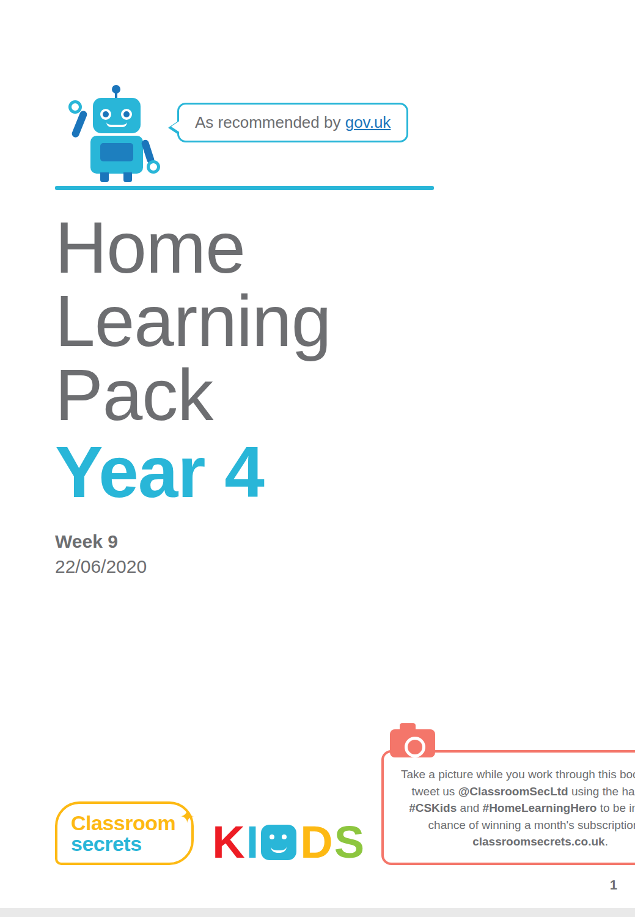As recommended by gov.uk
Home
Learning
Pack Year 4
Week 9 22/06/2020
✦ Classroom secrets
K I D S
Take a picture while you work through this booklet and tweet us @ClassroomSecLtd using the hashtags #CSKids and #HomeLearningHero to be in with a chance of winning a month's subscription to classroomsecrets.co.uk.
1